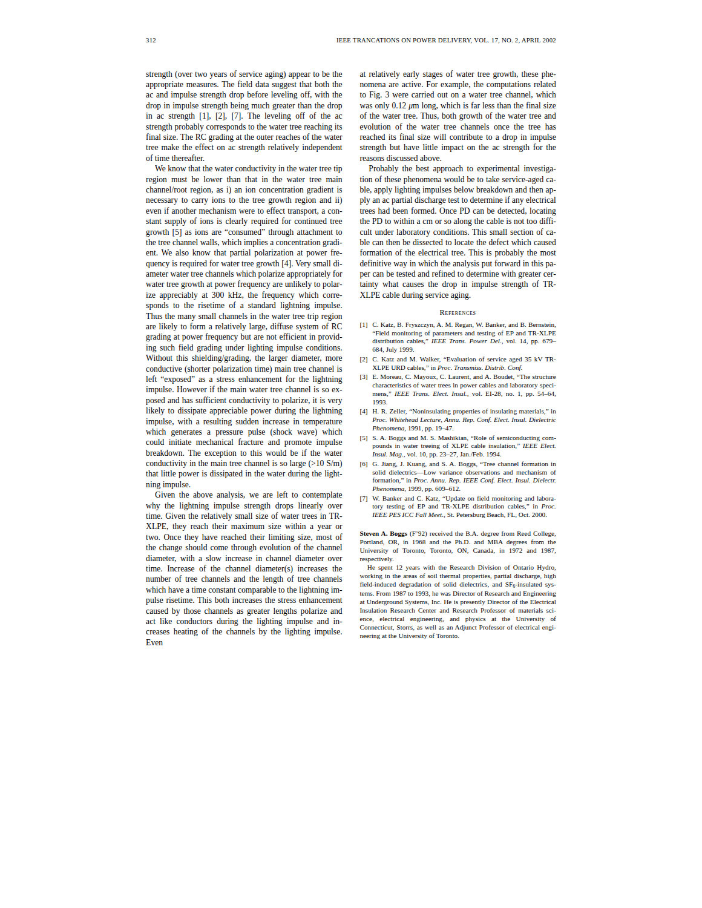312 IEEE TRANCATIONS ON POWER DELIVERY, VOL. 17, NO. 2, APRIL 2002
strength (over two years of service aging) appear to be the appropriate measures. The field data suggest that both the ac and impulse strength drop before leveling off, with the drop in impulse strength being much greater than the drop in ac strength [1], [2], [7]. The leveling off of the ac strength probably corresponds to the water tree reaching its final size. The RC grading at the outer reaches of the water tree make the effect on ac strength relatively independent of time thereafter.
We know that the water conductivity in the water tree tip region must be lower than that in the water tree main channel/root region, as i) an ion concentration gradient is necessary to carry ions to the tree growth region and ii) even if another mechanism were to effect transport, a constant supply of ions is clearly required for continued tree growth [5] as ions are “consumed” through attachment to the tree channel walls, which implies a concentration gradient. We also know that partial polarization at power frequency is required for water tree growth [4]. Very small diameter water tree channels which polarize appropriately for water tree growth at power frequency are unlikely to polarize appreciably at 300 kHz, the frequency which corresponds to the risetime of a standard lightning impulse. Thus the many small channels in the water tree trip region are likely to form a relatively large, diffuse system of RC grading at power frequency but are not efficient in providing such field grading under lighting impulse conditions. Without this shielding/grading, the larger diameter, more conductive (shorter polarization time) main tree channel is left “exposed” as a stress enhancement for the lightning impulse. However if the main water tree channel is so exposed and has sufficient conductivity to polarize, it is very likely to dissipate appreciable power during the lightning impulse, with a resulting sudden increase in temperature which generates a pressure pulse (shock wave) which could initiate mechanical fracture and promote impulse breakdown. The exception to this would be if the water conductivity in the main tree channel is so large (>10 S/m) that little power is dissipated in the water during the lightning impulse.
Given the above analysis, we are left to contemplate why the lightning impulse strength drops linearly over time. Given the relatively small size of water trees in TR-XLPE, they reach their maximum size within a year or two. Once they have reached their limiting size, most of the change should come through evolution of the channel diameter, with a slow increase in channel diameter over time. Increase of the channel diameter(s) increases the number of tree channels and the length of tree channels which have a time constant comparable to the lightning impulse risetime. This both increases the stress enhancement caused by those channels as greater lengths polarize and act like conductors during the lighting impulse and increases heating of the channels by the lighting impulse. Even
at relatively early stages of water tree growth, these phenomena are active. For example, the computations related to Fig. 3 were carried out on a water tree channel, which was only 0.12 μm long, which is far less than the final size of the water tree. Thus, both growth of the water tree and evolution of the water tree channels once the tree has reached its final size will contribute to a drop in impulse strength but have little impact on the ac strength for the reasons discussed above.
Probably the best approach to experimental investigation of these phenomena would be to take service-aged cable, apply lighting impulses below breakdown and then apply an ac partial discharge test to determine if any electrical trees had been formed. Once PD can be detected, locating the PD to within a cm or so along the cable is not too difficult under laboratory conditions. This small section of cable can then be dissected to locate the defect which caused formation of the electrical tree. This is probably the most definitive way in which the analysis put forward in this paper can be tested and refined to determine with greater certainty what causes the drop in impulse strength of TR-XLPE cable during service aging.
References
[1] C. Katz, B. Fryszczyn, A. M. Regan, W. Banker, and B. Bernstein, “Field monitoring of parameters and testing of EP and TR-XLPE distribution cables,” IEEE Trans. Power Del., vol. 14, pp. 679–684, July 1999.
[2] C. Katz and M. Walker, “Evaluation of service aged 35 kV TR-XLPE URD cables,” in Proc. Transmiss. Distrib. Conf.
[3] E. Moreau, C. Mayoux, C. Laurent, and A. Boudet, “The structure characteristics of water trees in power cables and laboratory specimens,” IEEE Trans. Elect. Insul., vol. EI-28, no. 1, pp. 54–64, 1993.
[4] H. R. Zeller, “Noninsulating properties of insulating materials,” in Proc. Whitehead Lecture, Annu. Rep. Conf. Elect. Insul. Dielectric Phenomena, 1991, pp. 19–47.
[5] S. A. Boggs and M. S. Mashikian, “Role of semiconducting compounds in water treeing of XLPE cable insulation,” IEEE Elect. Insul. Mag., vol. 10, pp. 23–27, Jan./Feb. 1994.
[6] G. Jiang, J. Kuang, and S. A. Boggs, “Tree channel formation in solid dielectrics—Low variance observations and mechanism of formation,” in Proc. Annu. Rep. IEEE Conf. Elect. Insul. Dielectr. Phenomena, 1999, pp. 609–612.
[7] W. Banker and C. Katz, “Update on field monitoring and laboratory testing of EP and TR-XLPE distribution cables,” in Proc. IEEE PES ICC Fall Meet., St. Petersburg Beach, FL, Oct. 2000.
Steven A. Boggs (F’92) received the B.A. degree from Reed College, Portland, OR, in 1968 and the Ph.D. and MBA degrees from the University of Toronto, Toronto, ON, Canada, in 1972 and 1987, respectively.
He spent 12 years with the Research Division of Ontario Hydro, working in the areas of soil thermal properties, partial discharge, high field-induced degradation of solid dielectrics, and SF6-insulated systems. From 1987 to 1993, he was Director of Research and Engineering at Underground Systems, Inc. He is presently Director of the Electrical Insulation Research Center and Research Professor of materials science, electrical engineering, and physics at the University of Connecticut, Storrs, as well as an Adjunct Professor of electrical engineering at the University of Toronto.